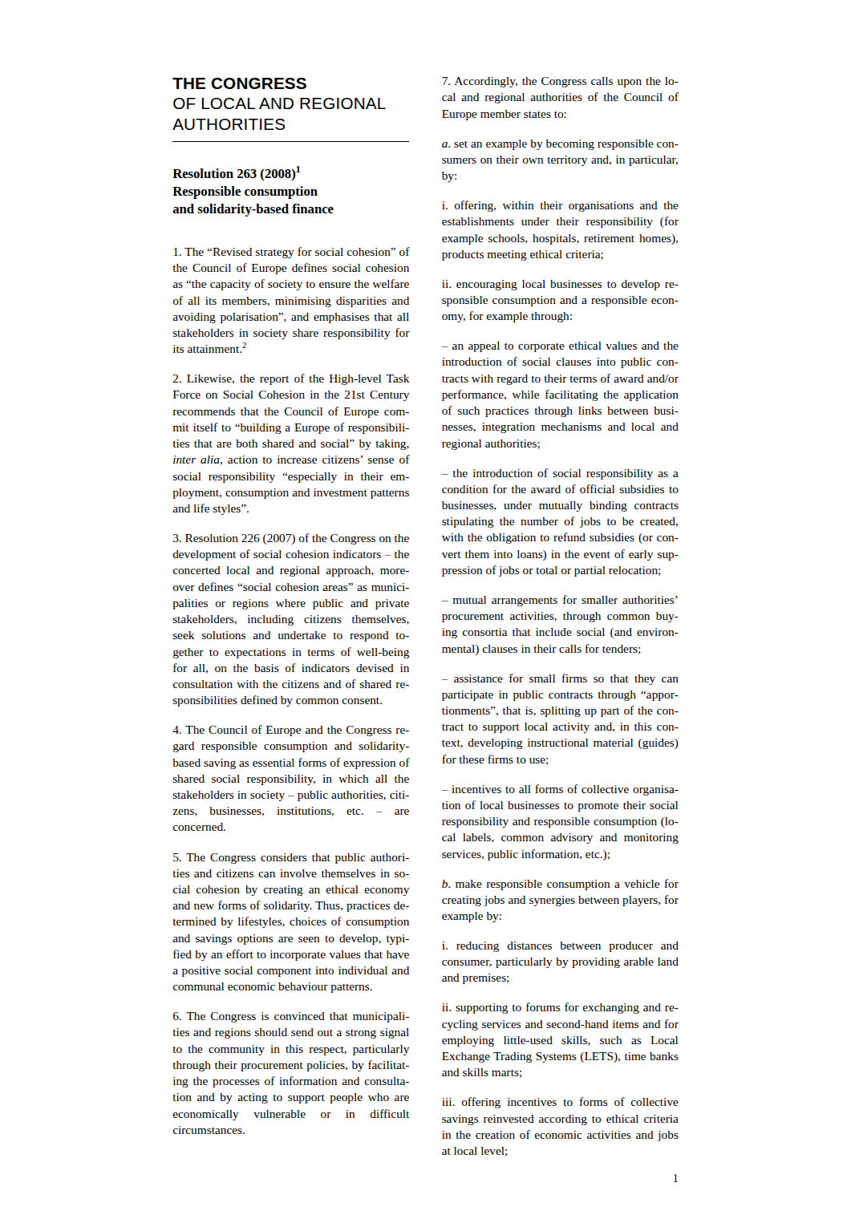THE CONGRESS
OF LOCAL AND REGIONAL
AUTHORITIES
Resolution 263 (2008)1
Responsible consumption
and solidarity-based finance
1. The “Revised strategy for social cohesion” of the Council of Europe defines social cohesion as “the capacity of society to ensure the welfare of all its members, minimising disparities and avoiding polarisation”, and emphasises that all stakeholders in society share responsibility for its attainment.2
2. Likewise, the report of the High-level Task Force on Social Cohesion in the 21st Century recommends that the Council of Europe commit itself to “building a Europe of responsibilities that are both shared and social” by taking, inter alia, action to increase citizens’ sense of social responsibility “especially in their employment, consumption and investment patterns and life styles”.
3. Resolution 226 (2007) of the Congress on the development of social cohesion indicators – the concerted local and regional approach, moreover defines “social cohesion areas” as municipalities or regions where public and private stakeholders, including citizens themselves, seek solutions and undertake to respond together to expectations in terms of well-being for all, on the basis of indicators devised in consultation with the citizens and of shared responsibilities defined by common consent.
4. The Council of Europe and the Congress regard responsible consumption and solidarity-based saving as essential forms of expression of shared social responsibility, in which all the stakeholders in society – public authorities, citizens, businesses, institutions, etc. – are concerned.
5. The Congress considers that public authorities and citizens can involve themselves in social cohesion by creating an ethical economy and new forms of solidarity. Thus, practices determined by lifestyles, choices of consumption and savings options are seen to develop, typified by an effort to incorporate values that have a positive social component into individual and communal economic behaviour patterns.
6. The Congress is convinced that municipalities and regions should send out a strong signal to the community in this respect, particularly through their procurement policies, by facilitating the processes of information and consultation and by acting to support people who are economically vulnerable or in difficult circumstances.
7. Accordingly, the Congress calls upon the local and regional authorities of the Council of Europe member states to:
a. set an example by becoming responsible consumers on their own territory and, in particular, by:
i. offering, within their organisations and the establishments under their responsibility (for example schools, hospitals, retirement homes), products meeting ethical criteria;
ii. encouraging local businesses to develop responsible consumption and a responsible economy, for example through:
– an appeal to corporate ethical values and the introduction of social clauses into public contracts with regard to their terms of award and/or performance, while facilitating the application of such practices through links between businesses, integration mechanisms and local and regional authorities;
– the introduction of social responsibility as a condition for the award of official subsidies to businesses, under mutually binding contracts stipulating the number of jobs to be created, with the obligation to refund subsidies (or convert them into loans) in the event of early suppression of jobs or total or partial relocation;
– mutual arrangements for smaller authorities’ procurement activities, through common buying consortia that include social (and environmental) clauses in their calls for tenders;
– assistance for small firms so that they can participate in public contracts through “apportionments”, that is, splitting up part of the contract to support local activity and, in this context, developing instructional material (guides) for these firms to use;
– incentives to all forms of collective organisation of local businesses to promote their social responsibility and responsible consumption (local labels, common advisory and monitoring services, public information, etc.);
b. make responsible consumption a vehicle for creating jobs and synergies between players, for example by:
i. reducing distances between producer and consumer, particularly by providing arable land and premises;
ii. supporting to forums for exchanging and recycling services and second-hand items and for employing little-used skills, such as Local Exchange Trading Systems (LETS), time banks and skills marts;
iii. offering incentives to forms of collective savings reinvested according to ethical criteria in the creation of economic activities and jobs at local level;
1